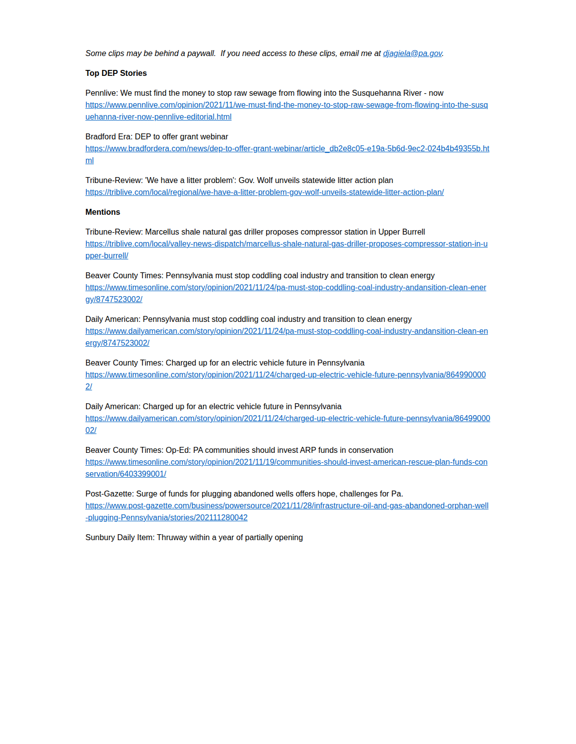Some clips may be behind a paywall. If you need access to these clips, email me at djagiela@pa.gov.
Top DEP Stories
Pennlive: We must find the money to stop raw sewage from flowing into the Susquehanna River - now
https://www.pennlive.com/opinion/2021/11/we-must-find-the-money-to-stop-raw-sewage-from-flowing-into-the-susquehanna-river-now-pennlive-editorial.html
Bradford Era: DEP to offer grant webinar
https://www.bradfordera.com/news/dep-to-offer-grant-webinar/article_db2e8c05-e19a-5b6d-9ec2-024b4b49355b.html
Tribune-Review: 'We have a litter problem': Gov. Wolf unveils statewide litter action plan
https://triblive.com/local/regional/we-have-a-litter-problem-gov-wolf-unveils-statewide-litter-action-plan/
Mentions
Tribune-Review: Marcellus shale natural gas driller proposes compressor station in Upper Burrell
https://triblive.com/local/valley-news-dispatch/marcellus-shale-natural-gas-driller-proposes-compressor-station-in-upper-burrell/
Beaver County Times: Pennsylvania must stop coddling coal industry and transition to clean energy
https://www.timesonline.com/story/opinion/2021/11/24/pa-must-stop-coddling-coal-industry-andansition-clean-energy/8747523002/
Daily American: Pennsylvania must stop coddling coal industry and transition to clean energy
https://www.dailyamerican.com/story/opinion/2021/11/24/pa-must-stop-coddling-coal-industry-andansition-clean-energy/8747523002/
Beaver County Times: Charged up for an electric vehicle future in Pennsylvania
https://www.timesonline.com/story/opinion/2021/11/24/charged-up-electric-vehicle-future-pennsylvania/8649900002/
Daily American: Charged up for an electric vehicle future in Pennsylvania
https://www.dailyamerican.com/story/opinion/2021/11/24/charged-up-electric-vehicle-future-pennsylvania/8649900002/
Beaver County Times: Op-Ed: PA communities should invest ARP funds in conservation
https://www.timesonline.com/story/opinion/2021/11/19/communities-should-invest-american-rescue-plan-funds-conservation/6403399001/
Post-Gazette: Surge of funds for plugging abandoned wells offers hope, challenges for Pa.
https://www.post-gazette.com/business/powersource/2021/11/28/infrastructure-oil-and-gas-abandoned-orphan-well-plugging-Pennsylvania/stories/202111280042
Sunbury Daily Item: Thruway within a year of partially opening